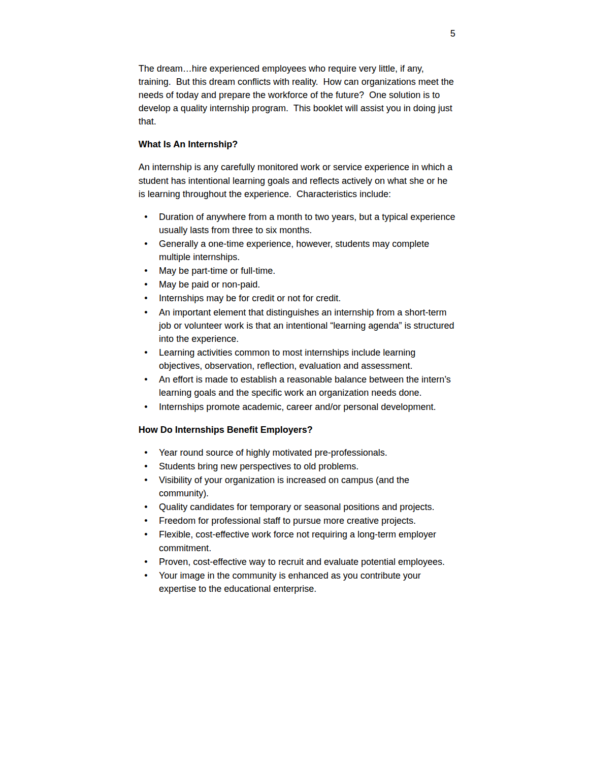5
The dream…hire experienced employees who require very little, if any, training. But this dream conflicts with reality. How can organizations meet the needs of today and prepare the workforce of the future? One solution is to develop a quality internship program. This booklet will assist you in doing just that.
What Is An Internship?
An internship is any carefully monitored work or service experience in which a student has intentional learning goals and reflects actively on what she or he is learning throughout the experience. Characteristics include:
Duration of anywhere from a month to two years, but a typical experience usually lasts from three to six months.
Generally a one-time experience, however, students may complete multiple internships.
May be part-time or full-time.
May be paid or non-paid.
Internships may be for credit or not for credit.
An important element that distinguishes an internship from a short-term job or volunteer work is that an intentional “learning agenda” is structured into the experience.
Learning activities common to most internships include learning objectives, observation, reflection, evaluation and assessment.
An effort is made to establish a reasonable balance between the intern’s learning goals and the specific work an organization needs done.
Internships promote academic, career and/or personal development.
How Do Internships Benefit Employers?
Year round source of highly motivated pre-professionals.
Students bring new perspectives to old problems.
Visibility of your organization is increased on campus (and the community).
Quality candidates for temporary or seasonal positions and projects.
Freedom for professional staff to pursue more creative projects.
Flexible, cost-effective work force not requiring a long-term employer commitment.
Proven, cost-effective way to recruit and evaluate potential employees.
Your image in the community is enhanced as you contribute your expertise to the educational enterprise.